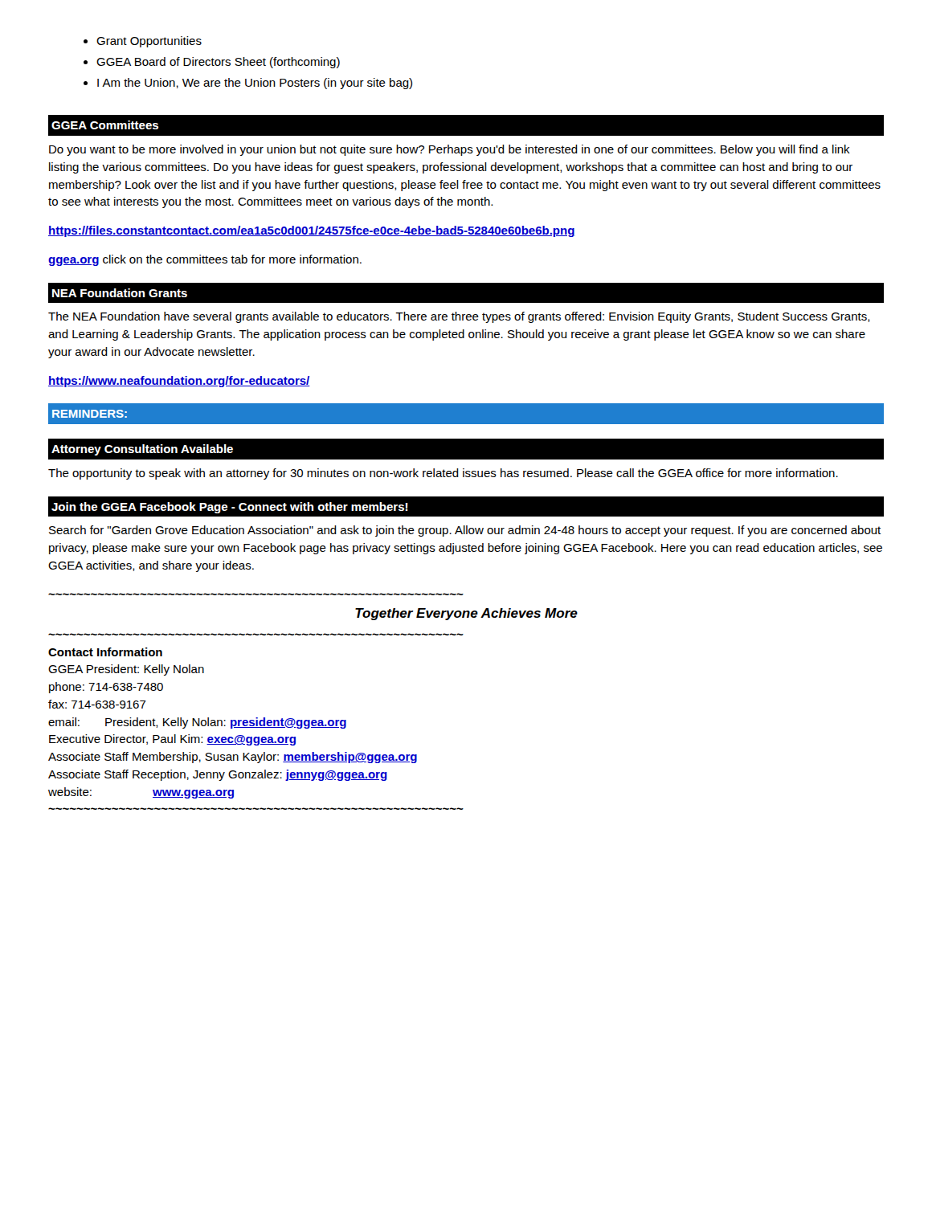Grant Opportunities
GGEA Board of Directors Sheet (forthcoming)
I Am the Union, We are the Union Posters (in your site bag)
GGEA Committees
Do you want to be more involved in your union but not quite sure how? Perhaps you'd be interested in one of our committees. Below you will find a link listing the various committees. Do you have ideas for guest speakers, professional development, workshops that a committee can host and bring to our membership? Look over the list and if you have further questions, please feel free to contact me. You might even want to try out several different committees to see what interests you the most. Committees meet on various days of the month.
https://files.constantcontact.com/ea1a5c0d001/24575fce-e0ce-4ebe-bad5-52840e60be6b.png
ggea.org click on the committees tab for more information.
NEA Foundation Grants
The NEA Foundation have several grants available to educators. There are three types of grants offered: Envision Equity Grants, Student Success Grants, and Learning & Leadership Grants. The application process can be completed online. Should you receive a grant please let GGEA know so we can share your award in our Advocate newsletter.
https://www.neafoundation.org/for-educators/
REMINDERS:
Attorney Consultation Available
The opportunity to speak with an attorney for 30 minutes on non-work related issues has resumed. Please call the GGEA office for more information.
Join the GGEA Facebook Page - Connect with other members!
Search for "Garden Grove Education Association" and ask to join the group. Allow our admin 24-48 hours to accept your request. If you are concerned about privacy, please make sure your own Facebook page has privacy settings adjusted before joining GGEA Facebook. Here you can read education articles, see GGEA activities, and share your ideas.
~~~~~~~~~~~~~~~~~~~~~~~~~~~~~~~~~~~~~~~~~~~~~~~~~~~~~~~~~~~
Together Everyone Achieves More
~~~~~~~~~~~~~~~~~~~~~~~~~~~~~~~~~~~~~~~~~~~~~~~~~~~~~~~~~~~
Contact Information
GGEA President: Kelly Nolan
phone: 714-638-7480
fax: 714-638-9167
email: President, Kelly Nolan: president@ggea.org
Executive Director, Paul Kim: exec@ggea.org
Associate Staff Membership, Susan Kaylor: membership@ggea.org
Associate Staff Reception, Jenny Gonzalez: jennyg@ggea.org
website: www.ggea.org
~~~~~~~~~~~~~~~~~~~~~~~~~~~~~~~~~~~~~~~~~~~~~~~~~~~~~~~~~~~